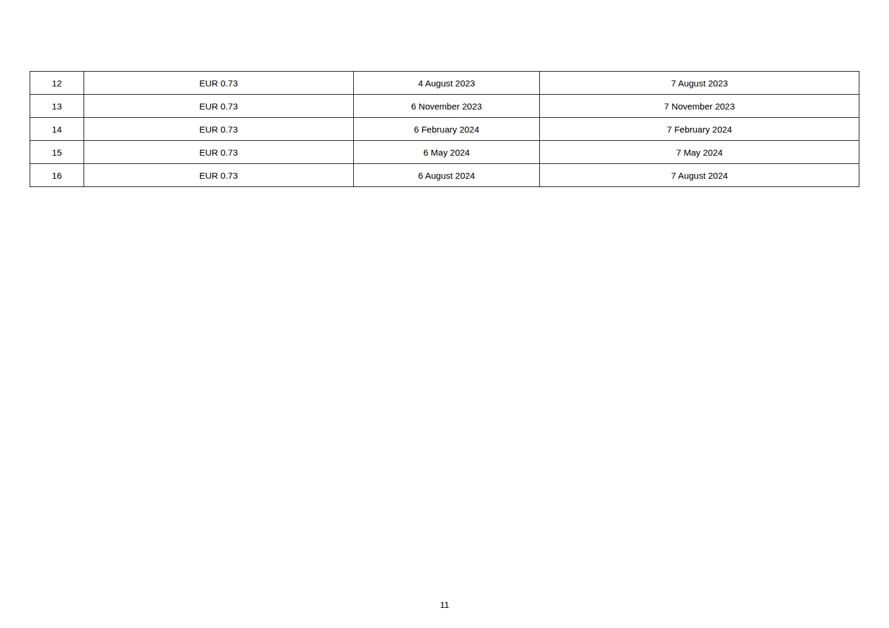| 12 | EUR 0.73 | 4 August 2023 | 7 August 2023 |
| 13 | EUR 0.73 | 6 November 2023 | 7 November 2023 |
| 14 | EUR 0.73 | 6 February 2024 | 7 February 2024 |
| 15 | EUR 0.73 | 6 May 2024 | 7 May 2024 |
| 16 | EUR 0.73 | 6 August 2024 | 7 August 2024 |
11